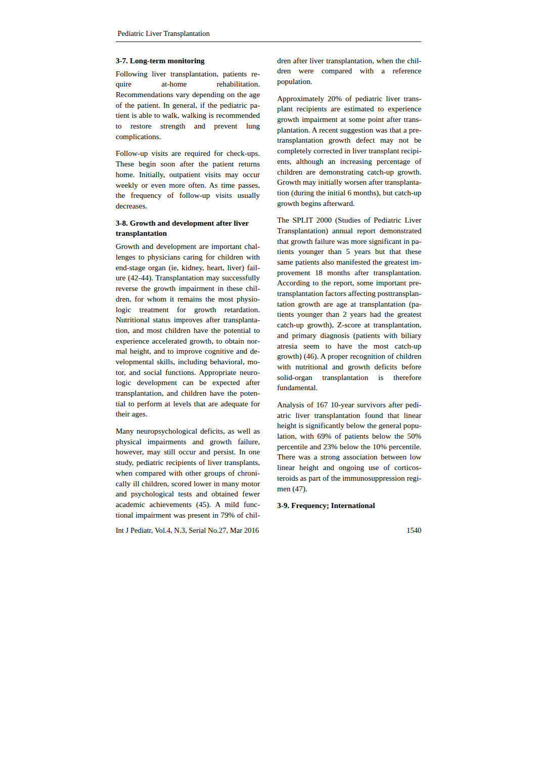Pediatric Liver Transplantation
3-7. Long-term monitoring
Following liver transplantation, patients require at-home rehabilitation. Recommendations vary depending on the age of the patient. In general, if the pediatric patient is able to walk, walking is recommended to restore strength and prevent lung complications.
Follow-up visits are required for check-ups. These begin soon after the patient returns home. Initially, outpatient visits may occur weekly or even more often. As time passes, the frequency of follow-up visits usually decreases.
3-8. Growth and development after liver transplantation
Growth and development are important challenges to physicians caring for children with end-stage organ (ie, kidney, heart, liver) failure (42-44). Transplantation may successfully reverse the growth impairment in these children, for whom it remains the most physiologic treatment for growth retardation. Nutritional status improves after transplantation, and most children have the potential to experience accelerated growth, to obtain normal height, and to improve cognitive and developmental skills, including behavioral, motor, and social functions. Appropriate neurologic development can be expected after transplantation, and children have the potential to perform at levels that are adequate for their ages.
Many neuropsychological deficits, as well as physical impairments and growth failure, however, may still occur and persist. In one study, pediatric recipients of liver transplants, when compared with other groups of chronically ill children, scored lower in many motor and psychological tests and obtained fewer academic achievements (45). A mild functional impairment was present in 79% of children after liver transplantation, when the children were compared with a reference population.
Approximately 20% of pediatric liver transplant recipients are estimated to experience growth impairment at some point after transplantation. A recent suggestion was that a pretransplantation growth defect may not be completely corrected in liver transplant recipients, although an increasing percentage of children are demonstrating catch-up growth. Growth may initially worsen after transplantation (during the initial 6 months), but catch-up growth begins afterward.
The SPLIT 2000 (Studies of Pediatric Liver Transplantation) annual report demonstrated that growth failure was more significant in patients younger than 5 years but that these same patients also manifested the greatest improvement 18 months after transplantation. According to the report, some important pretransplantation factors affecting posttransplantation growth are age at transplantation (patients younger than 2 years had the greatest catch-up growth), Z-score at transplantation, and primary diagnosis (patients with biliary atresia seem to have the most catch-up growth) (46). A proper recognition of children with nutritional and growth deficits before solid-organ transplantation is therefore fundamental.
Analysis of 167 10-year survivors after pediatric liver transplantation found that linear height is significantly below the general population, with 69% of patients below the 50% percentile and 23% below the 10% percentile. There was a strong association between low linear height and ongoing use of corticosteroids as part of the immunosuppression regimen (47).
3-9. Frequency; International
Int J Pediatr, Vol.4, N.3, Serial No.27, Mar 2016
1540